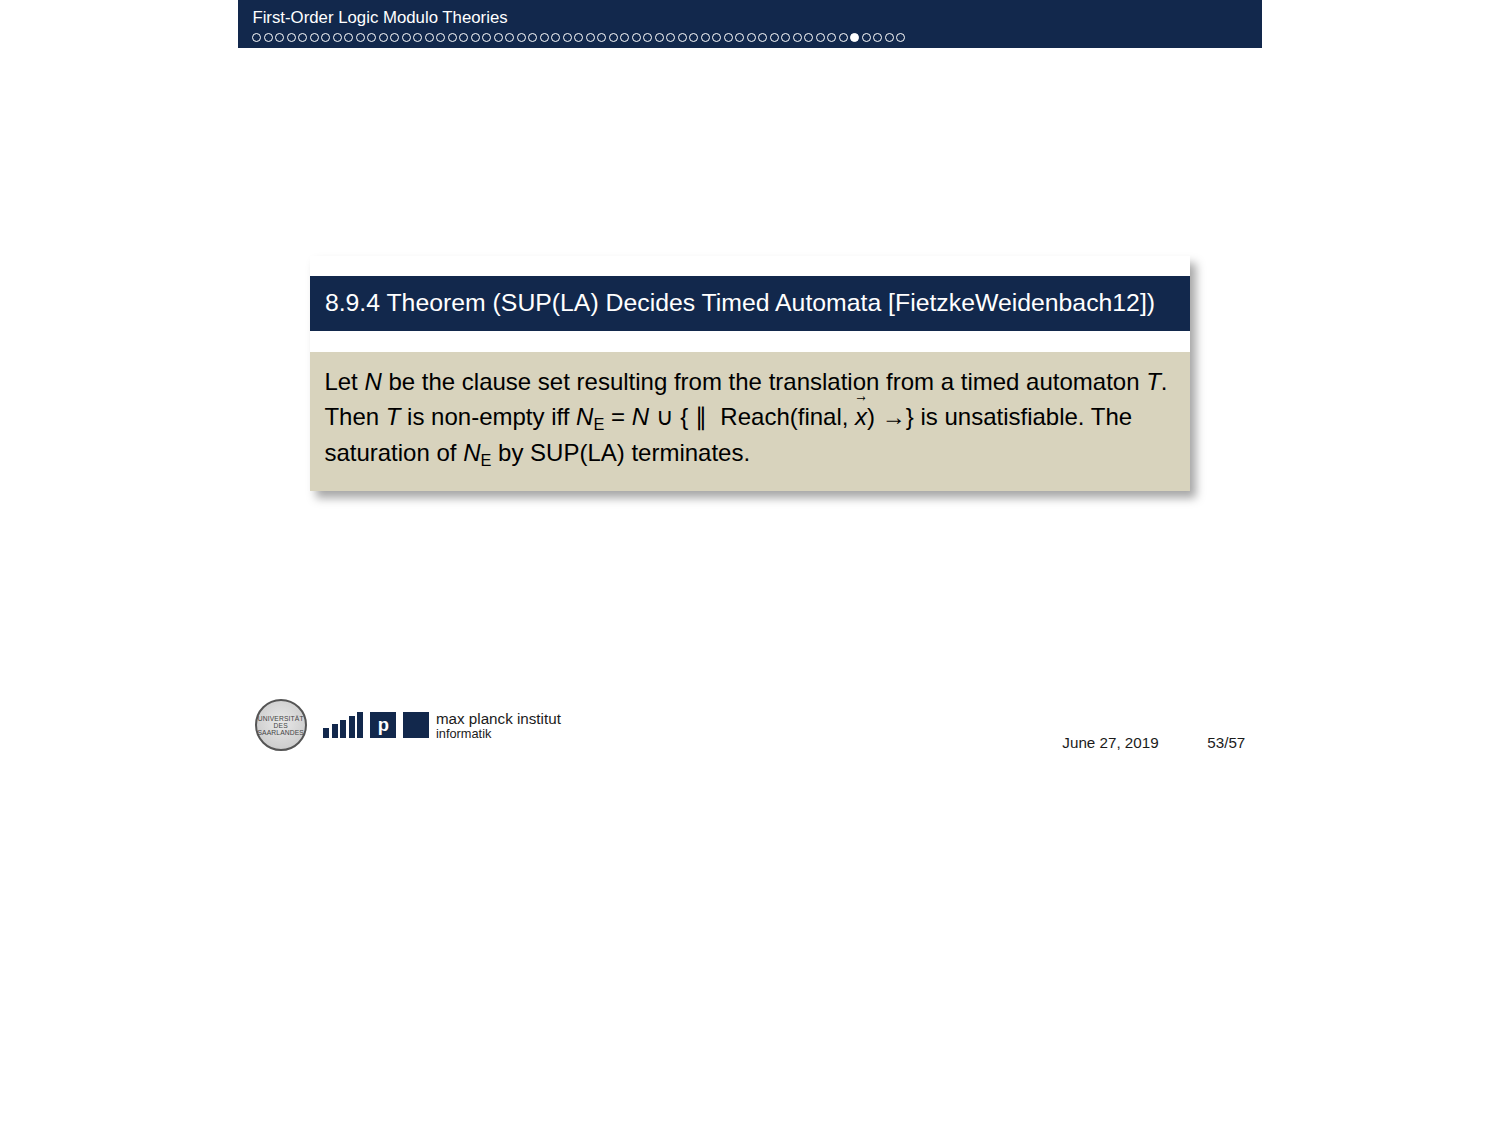First-Order Logic Modulo Theories
8.9.4 Theorem (SUP(LA) Decides Timed Automata [FietzkeWeidenbach12])
Let N be the clause set resulting from the translation from a timed automaton T. Then T is non-empty iff NE = N ∪ { ∥ Reach(final, x) →} is unsatisfiable. The saturation of NE by SUP(LA) terminates.
UNIVERSITÄT
DES
SAARLANDES
p
max planck institutinformatik
June 27, 2019 53/57